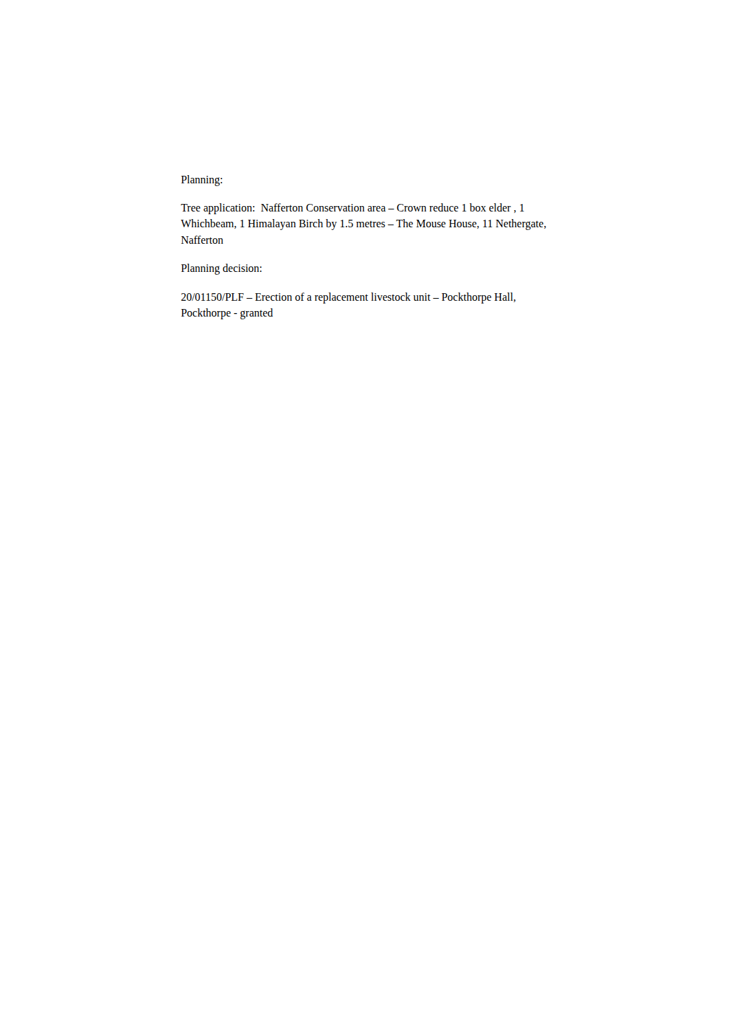Planning:
Tree application: Nafferton Conservation area – Crown reduce 1 box elder , 1 Whichbeam, 1 Himalayan Birch by 1.5 metres – The Mouse House, 11 Nethergate, Nafferton
Planning decision:
20/01150/PLF – Erection of a replacement livestock unit – Pockthorpe Hall, Pockthorpe - granted